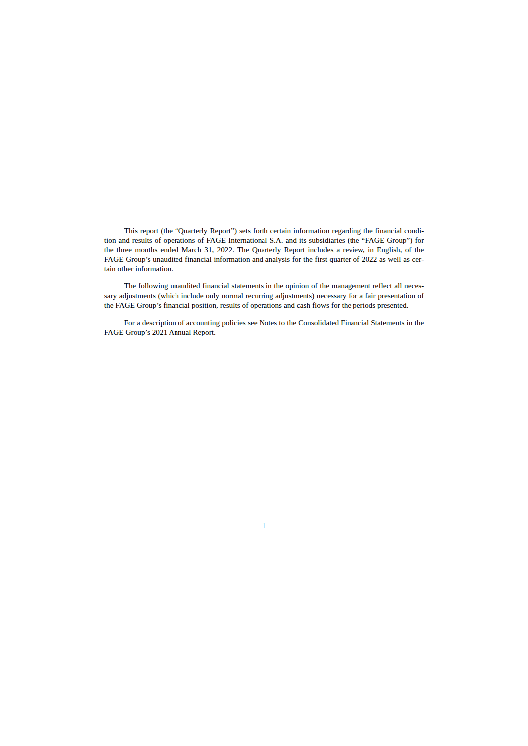This report (the “Quarterly Report”) sets forth certain information regarding the financial condition and results of operations of FAGE International S.A. and its subsidiaries (the “FAGE Group”) for the three months ended March 31, 2022. The Quarterly Report includes a review, in English, of the FAGE Group’s unaudited financial information and analysis for the first quarter of 2022 as well as certain other information.
The following unaudited financial statements in the opinion of the management reflect all necessary adjustments (which include only normal recurring adjustments) necessary for a fair presentation of the FAGE Group’s financial position, results of operations and cash flows for the periods presented.
For a description of accounting policies see Notes to the Consolidated Financial Statements in the FAGE Group’s 2021 Annual Report.
1